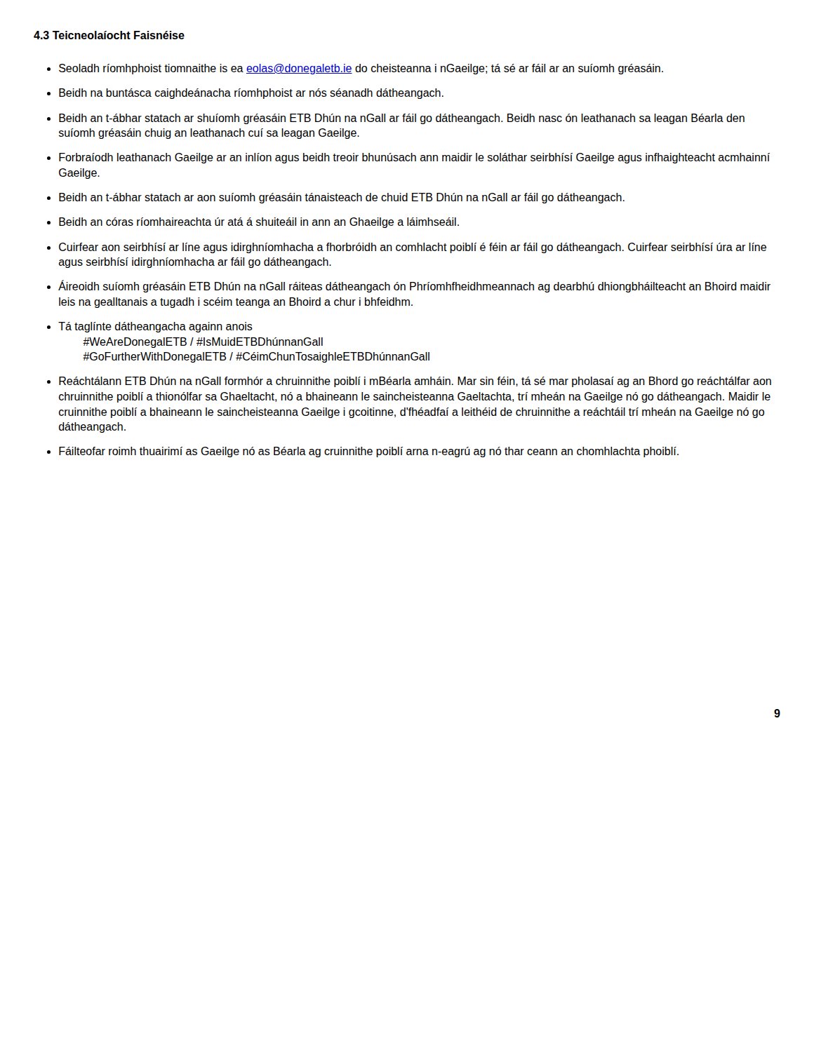4.3 Teicneolaíocht Faisnéise
Seoladh ríomhphoist tiomnaithe is ea eolas@donegaletb.ie do cheisteanna i nGaeilge; tá sé ar fáil ar an suíomh gréasáin.
Beidh na buntásca caighdeánacha ríomhphoist ar nós séanadh dátheangach.
Beidh an t-ábhar statach ar shuíomh gréasáin ETB Dhún na nGall ar fáil go dátheangach. Beidh nasc ón leathanach sa leagan Béarla den suíomh gréasáin chuig an leathanach cuí sa leagan Gaeilge.
Forbraíodh leathanach Gaeilge ar an inlíon agus beidh treoir bhunúsach ann maidir le soláthar seirbhísí Gaeilge agus infhaighteacht acmhainní Gaeilge.
Beidh an t-ábhar statach ar aon suíomh gréasáin tánaisteach de chuid ETB Dhún na nGall ar fáil go dátheangach.
Beidh an córas ríomhaireachta úr atá á shuiteáil in ann an Ghaeilge a láimhseáil.
Cuirfear aon seirbhísí ar líne agus idirghníomhacha a fhorbróidh an comhlacht poiblí é féin ar fáil go dátheangach. Cuirfear seirbhísí úra ar líne agus seirbhísí idirghníomhacha ar fáil go dátheangach.
Áireoidh suíomh gréasáin ETB Dhún na nGall ráiteas dátheangach ón Phríomhfheidhmeannach ag dearbhú dhiongbháilteacht an Bhoird maidir leis na gealltanais a tugadh i scéim teanga an Bhoird a chur i bhfeidhm.
Tá taglínte dátheangacha againn anois #WeAreDonegalETB / #IsMuidETBDhúnnanGall #GoFurtherWithDonegalETB / #CéimChunTosaighleETBDhúnnanGall
Reáchtálann ETB Dhún na nGall formhór a chruinnithe poiblí i mBéarla amháin. Mar sin féin, tá sé mar pholasaí ag an Bhord go reáchtálfar aon chruinnithe poiblí a thionólfar sa Ghaeltacht, nó a bhaineann le saincheisteanna Gaeltachta, trí mheán na Gaeilge nó go dátheangach. Maidir le cruinnithe poiblí a bhaineann le saincheisteanna Gaeilge i gcoitinne, d'fhéadfaí a leithéid de chruinnithe a reáchtáil trí mheán na Gaeilge nó go dátheangach.
Fáilteofar roimh thuairimí as Gaeilge nó as Béarla ag cruinnithe poiblí arna n-eagrú ag nó thar ceann an chomhlachta phoiblí.
9